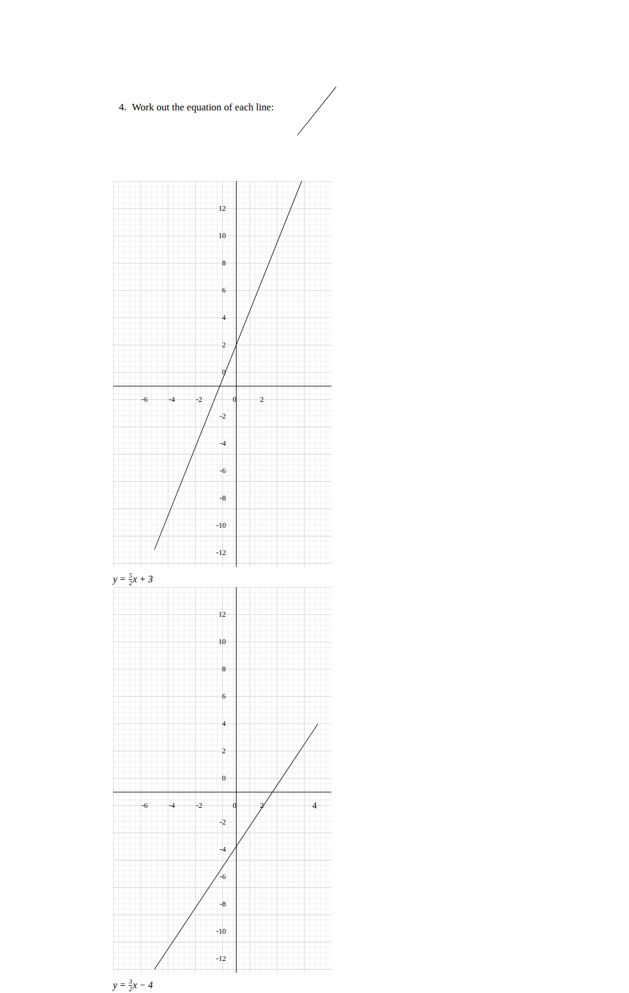4. Work out the equation of each line:
12
10
8
6
4
2
0
-2
-4
-6
-8
-10
-12
-6
-4
-2
0
2
y = 52x + 3
12
10
8
6
4
2
0
-2
-4
-6
-8
-10
-12
-6
-4
-2
0
2
y = 32x − 4
4